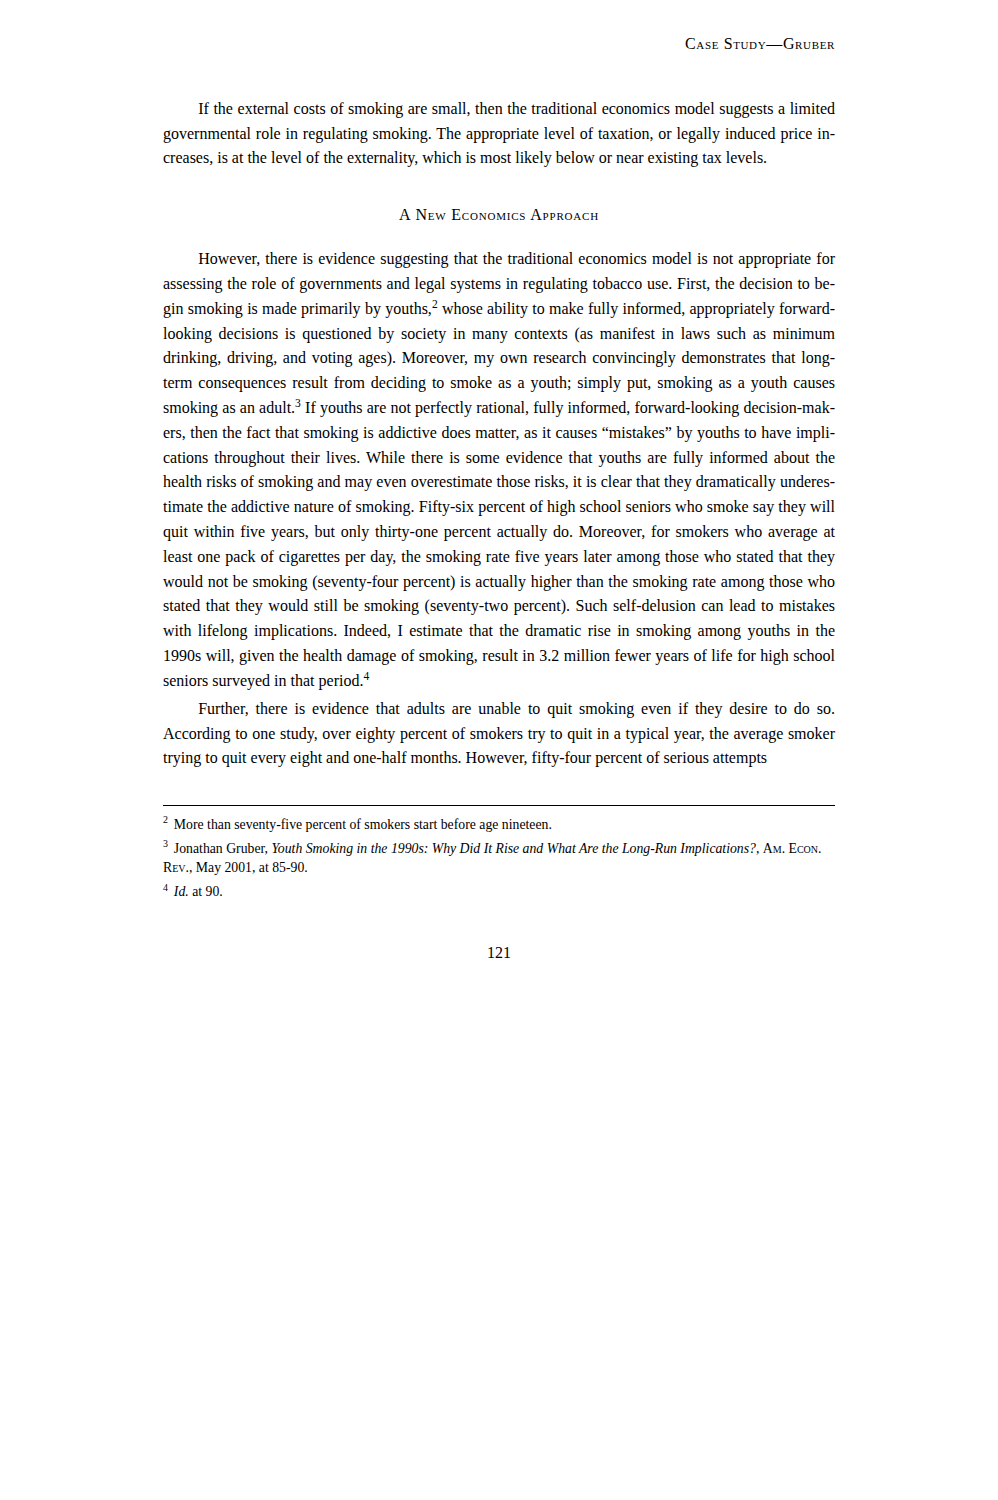Case Study—Gruber
If the external costs of smoking are small, then the traditional economics model suggests a limited governmental role in regulating smoking. The appropriate level of taxation, or legally induced price increases, is at the level of the externality, which is most likely below or near existing tax levels.
A New Economics Approach
However, there is evidence suggesting that the traditional economics model is not appropriate for assessing the role of governments and legal systems in regulating tobacco use. First, the decision to begin smoking is made primarily by youths,2 whose ability to make fully informed, appropriately forward-looking decisions is questioned by society in many contexts (as manifest in laws such as minimum drinking, driving, and voting ages). Moreover, my own research convincingly demonstrates that long-term consequences result from deciding to smoke as a youth; simply put, smoking as a youth causes smoking as an adult.3 If youths are not perfectly rational, fully informed, forward-looking decision-makers, then the fact that smoking is addictive does matter, as it causes “mistakes” by youths to have implications throughout their lives. While there is some evidence that youths are fully informed about the health risks of smoking and may even overestimate those risks, it is clear that they dramatically underestimate the addictive nature of smoking. Fifty-six percent of high school seniors who smoke say they will quit within five years, but only thirty-one percent actually do. Moreover, for smokers who average at least one pack of cigarettes per day, the smoking rate five years later among those who stated that they would not be smoking (seventy-four percent) is actually higher than the smoking rate among those who stated that they would still be smoking (seventy-two percent). Such self-delusion can lead to mistakes with lifelong implications. Indeed, I estimate that the dramatic rise in smoking among youths in the 1990s will, given the health damage of smoking, result in 3.2 million fewer years of life for high school seniors surveyed in that period.4
Further, there is evidence that adults are unable to quit smoking even if they desire to do so. According to one study, over eighty percent of smokers try to quit in a typical year, the average smoker trying to quit every eight and one-half months. However, fifty-four percent of serious attempts
2 More than seventy-five percent of smokers start before age nineteen.
3 Jonathan Gruber, Youth Smoking in the 1990s: Why Did It Rise and What Are the Long-Run Implications?, Am. Econ. Rev., May 2001, at 85-90.
4 Id. at 90.
121